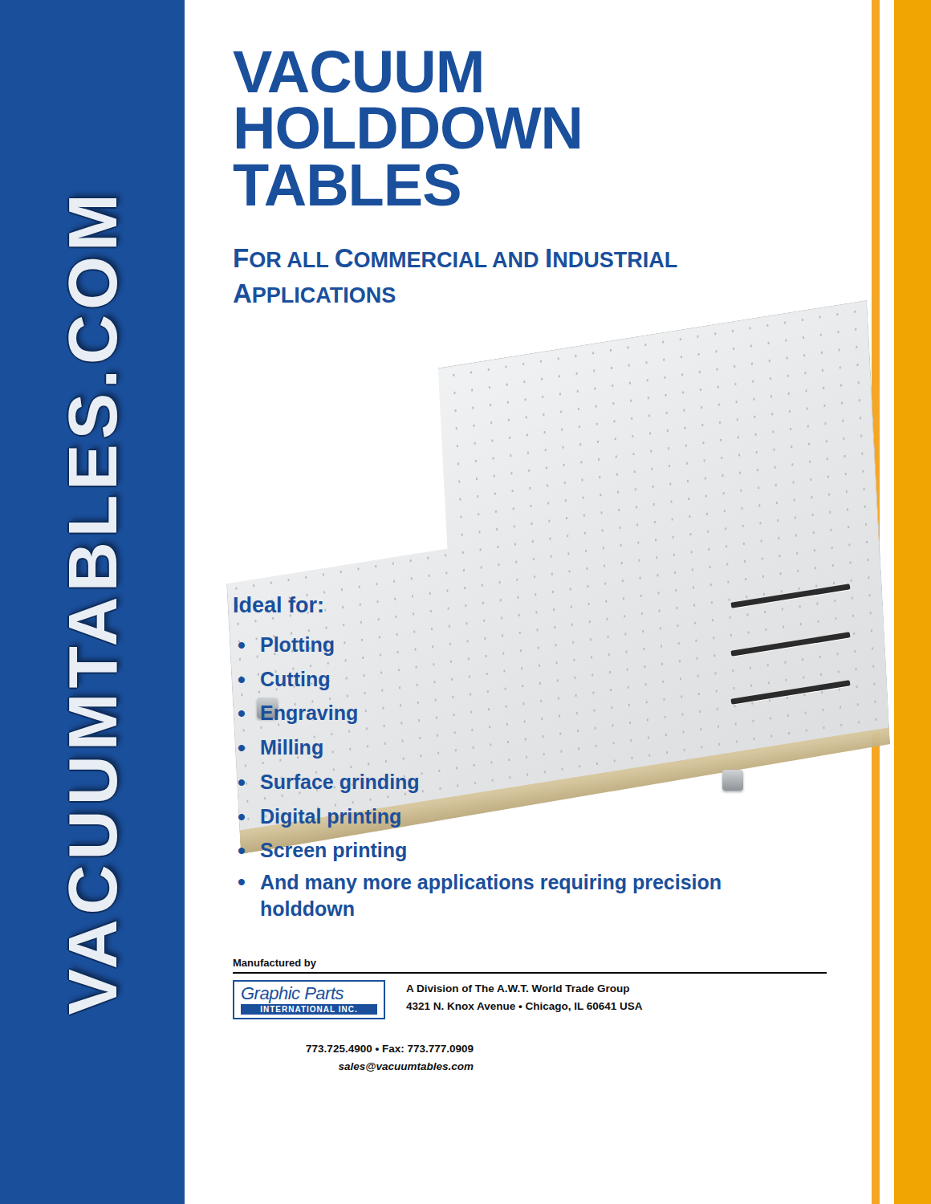VACUUMTABLES.COM
Vacuum Holddown Tables
FOR ALL COMMERCIAL AND INDUSTRIAL APPLICATIONS
Ideal for:
Plotting
Cutting
Engraving
Milling
Surface grinding
Digital printing
Screen printing
And many more applications requiring precision holddown
Manufactured by
Graphic Parts
INTERNATIONAL INC.
A Division of The A.W.T. World Trade Group
4321 N. Knox Avenue • Chicago, IL 60641 USA
773.725.4900 • Fax: 773.777.0909
sales@vacuumtables.com